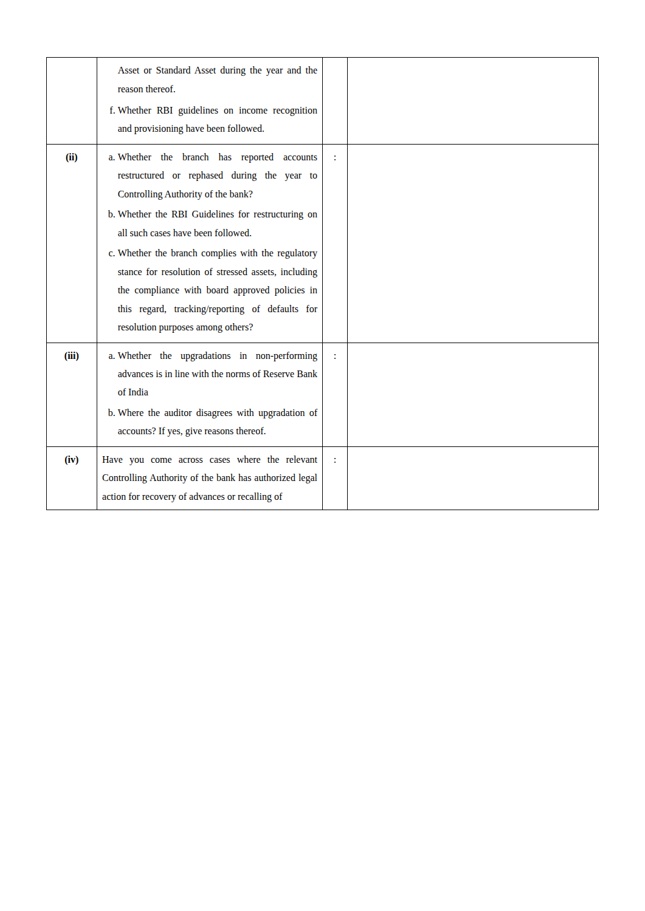| | Asset or Standard Asset during the year and the reason thereof. Whether RBI guidelines on income recognition and provisioning have been followed. | | |
| (ii) | Whether the branch has reported accounts restructured or rephased during the year to Controlling Authority of the bank? Whether the RBI Guidelines for restructuring on all such cases have been followed. Whether the branch complies with the regulatory stance for resolution of stressed assets, including the compliance with board approved policies in this regard, tracking/reporting of defaults for resolution purposes among others? | : | |
| (iii) | Whether the upgradations in non-performing advances is in line with the norms of Reserve Bank of India Where the auditor disagrees with upgradation of accounts? If yes, give reasons thereof. | : | |
| (iv) | Have you come across cases where the relevant Controlling Authority of the bank has authorized legal action for recovery of advances or recalling of | : | |